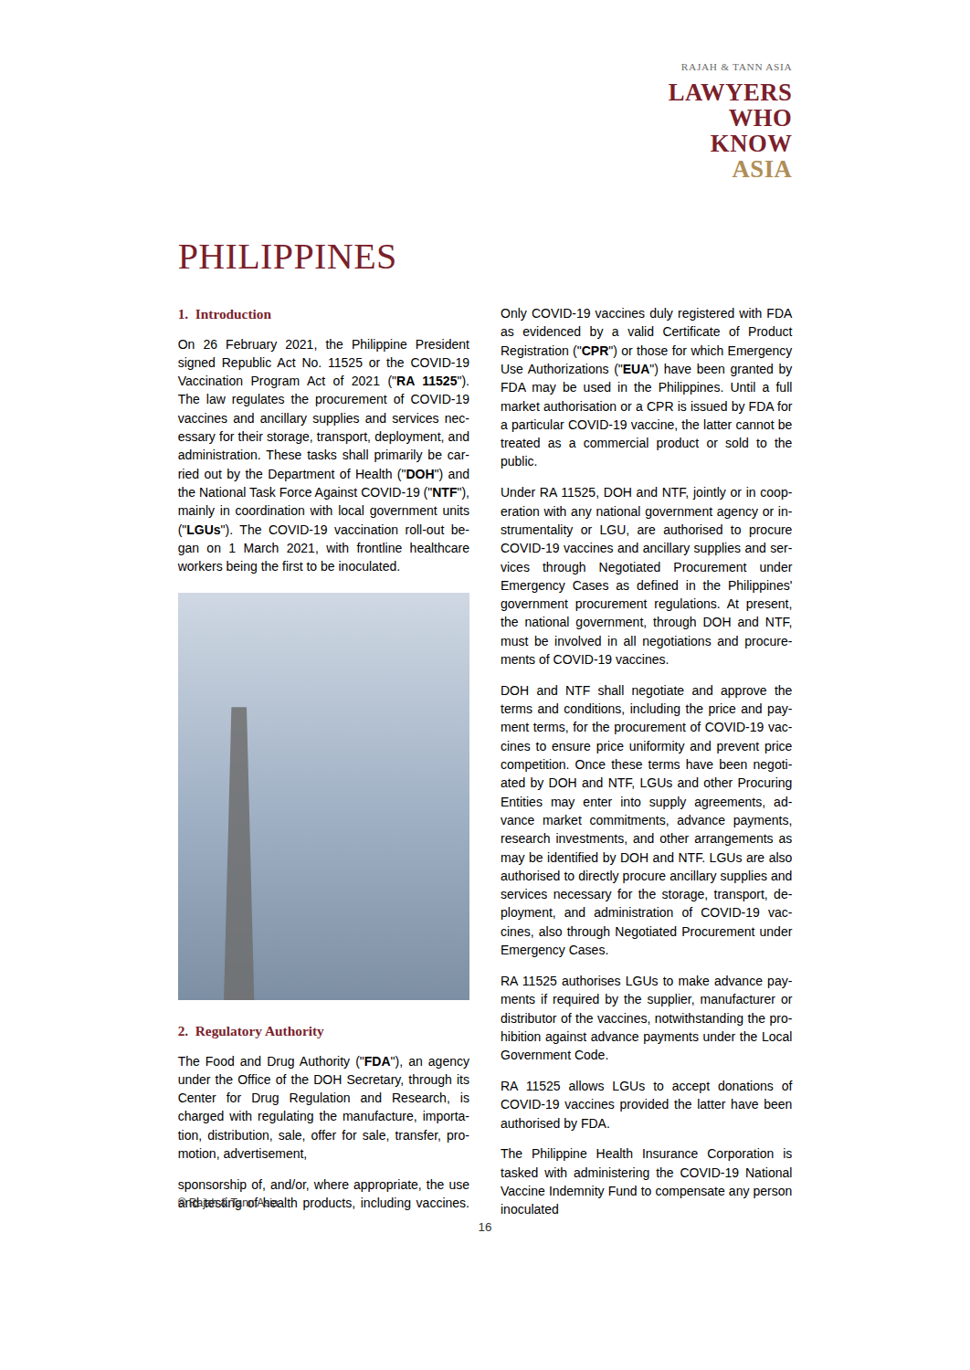RAJAH & TANN ASIA
LAWYERS WHO KNOW ASIA
PHILIPPINES
1. Introduction
On 26 February 2021, the Philippine President signed Republic Act No. 11525 or the COVID-19 Vaccination Program Act of 2021 ("RA 11525"). The law regulates the procurement of COVID-19 vaccines and ancillary supplies and services necessary for their storage, transport, deployment, and administration. These tasks shall primarily be carried out by the Department of Health ("DOH") and the National Task Force Against COVID-19 ("NTF"), mainly in coordination with local government units ("LGUs"). The COVID-19 vaccination roll-out began on 1 March 2021, with frontline healthcare workers being the first to be inoculated.
2. Regulatory Authority
The Food and Drug Authority ("FDA"), an agency under the Office of the DOH Secretary, through its Center for Drug Regulation and Research, is charged with regulating the manufacture, importation, distribution, sale, offer for sale, transfer, promotion, advertisement,
sponsorship of, and/or, where appropriate, the use and testing of health products, including vaccines. Only COVID-19 vaccines duly registered with FDA as evidenced by a valid Certificate of Product Registration ("CPR") or those for which Emergency Use Authorizations ("EUA") have been granted by FDA may be used in the Philippines. Until a full market authorisation or a CPR is issued by FDA for a particular COVID-19 vaccine, the latter cannot be treated as a commercial product or sold to the public.
Under RA 11525, DOH and NTF, jointly or in cooperation with any national government agency or instrumentality or LGU, are authorised to procure COVID-19 vaccines and ancillary supplies and services through Negotiated Procurement under Emergency Cases as defined in the Philippines' government procurement regulations. At present, the national government, through DOH and NTF, must be involved in all negotiations and procurements of COVID-19 vaccines.
DOH and NTF shall negotiate and approve the terms and conditions, including the price and payment terms, for the procurement of COVID-19 vaccines to ensure price uniformity and prevent price competition. Once these terms have been negotiated by DOH and NTF, LGUs and other Procuring Entities may enter into supply agreements, advance market commitments, advance payments, research investments, and other arrangements as may be identified by DOH and NTF. LGUs are also authorised to directly procure ancillary supplies and services necessary for the storage, transport, deployment, and administration of COVID-19 vaccines, also through Negotiated Procurement under Emergency Cases.
RA 11525 authorises LGUs to make advance payments if required by the supplier, manufacturer or distributor of the vaccines, notwithstanding the prohibition against advance payments under the Local Government Code.
RA 11525 allows LGUs to accept donations of COVID-19 vaccines provided the latter have been authorised by FDA.
The Philippine Health Insurance Corporation is tasked with administering the COVID-19 National Vaccine Indemnity Fund to compensate any person inoculated
© Rajah & Tann Asia
16